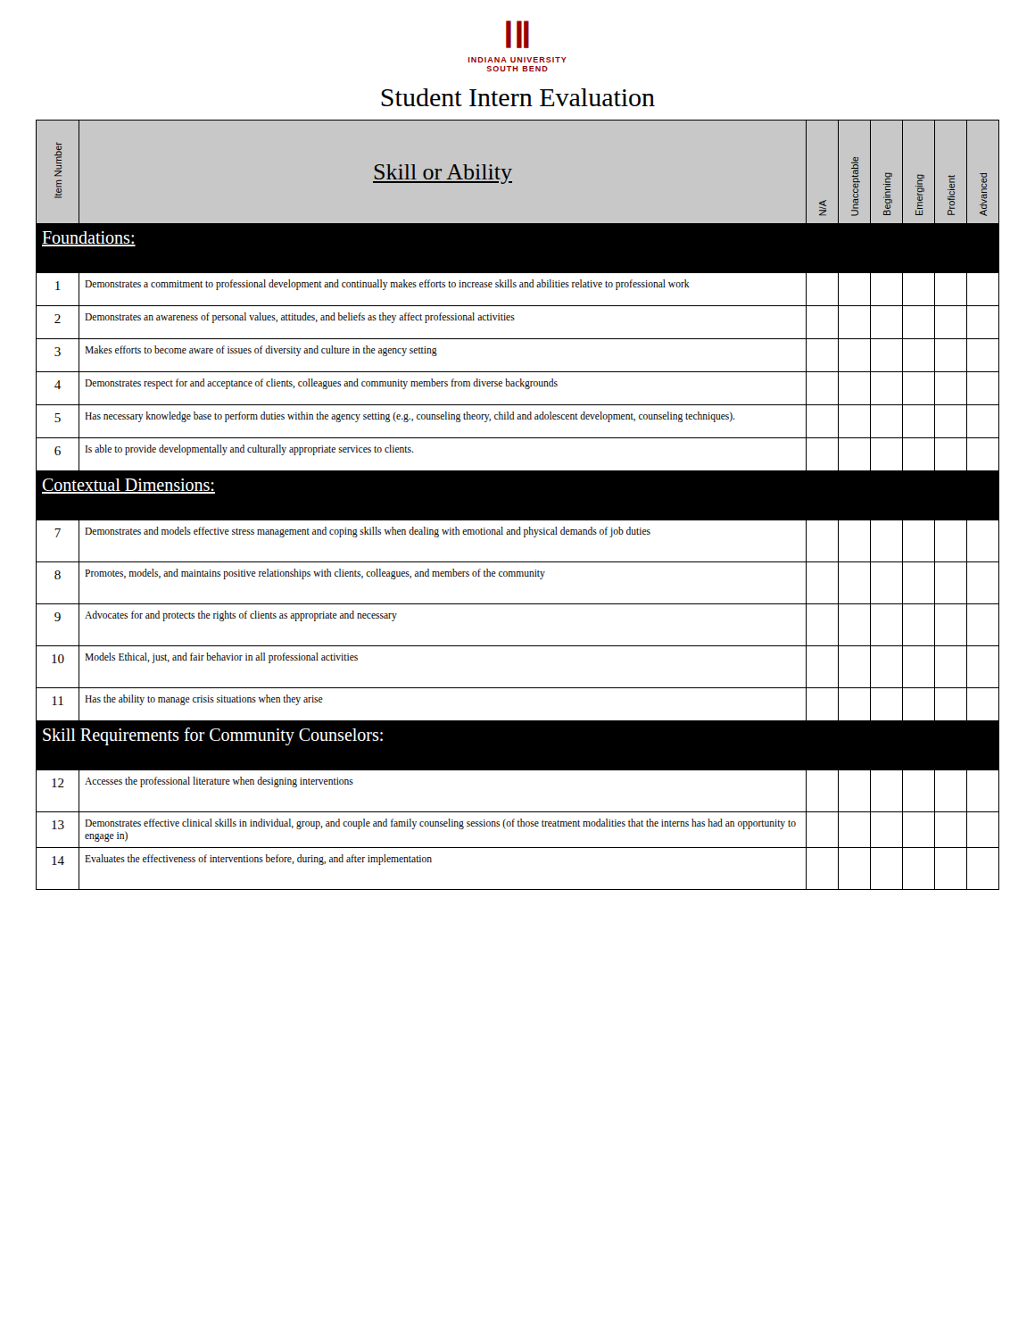ⅠⅡ
INDIANA UNIVERSITY
SOUTH BEND
Student Intern Evaluation
| Item Number | Skill or Ability | N/A | Unacceptable | Beginning | Emerging | Proficient | Advanced |
| --- | --- | --- | --- | --- | --- | --- | --- |
| Foundations: | |
| 1 | Demonstrates a commitment to professional development and continually makes efforts to increase skills and abilities relative to professional work | | | | | | |
| 2 | Demonstrates an awareness of personal values, attitudes, and beliefs as they affect professional activities | | | | | | |
| 3 | Makes efforts to become aware of issues of diversity and culture in the agency setting | | | | | | |
| 4 | Demonstrates respect for and acceptance of clients, colleagues and community members from diverse backgrounds | | | | | | |
| 5 | Has necessary knowledge base to perform duties within the agency setting (e.g., counseling theory, child and adolescent development, counseling techniques). | | | | | | |
| 6 | Is able to provide developmentally and culturally appropriate services to clients. | | | | | | |
| Contextual Dimensions: | |
| 7 | Demonstrates and models effective stress management and coping skills when dealing with emotional and physical demands of job duties | | | | | | |
| 8 | Promotes, models, and maintains positive relationships with clients, colleagues, and members of the community | | | | | | |
| 9 | Advocates for and protects the rights of clients as appropriate and necessary | | | | | | |
| 10 | Models Ethical, just, and fair behavior in all professional activities | | | | | | |
| 11 | Has the ability to manage crisis situations when they arise | | | | | | |
| Skill Requirements for Community Counselors: | |
| 12 | Accesses the professional literature when designing interventions | | | | | | |
| 13 | Demonstrates effective clinical skills in individual, group, and couple and family counseling sessions (of those treatment modalities that the interns has had an opportunity to engage in) | | | | | | |
| 14 | Evaluates the effectiveness of interventions before, during, and after implementation | | | | | | |